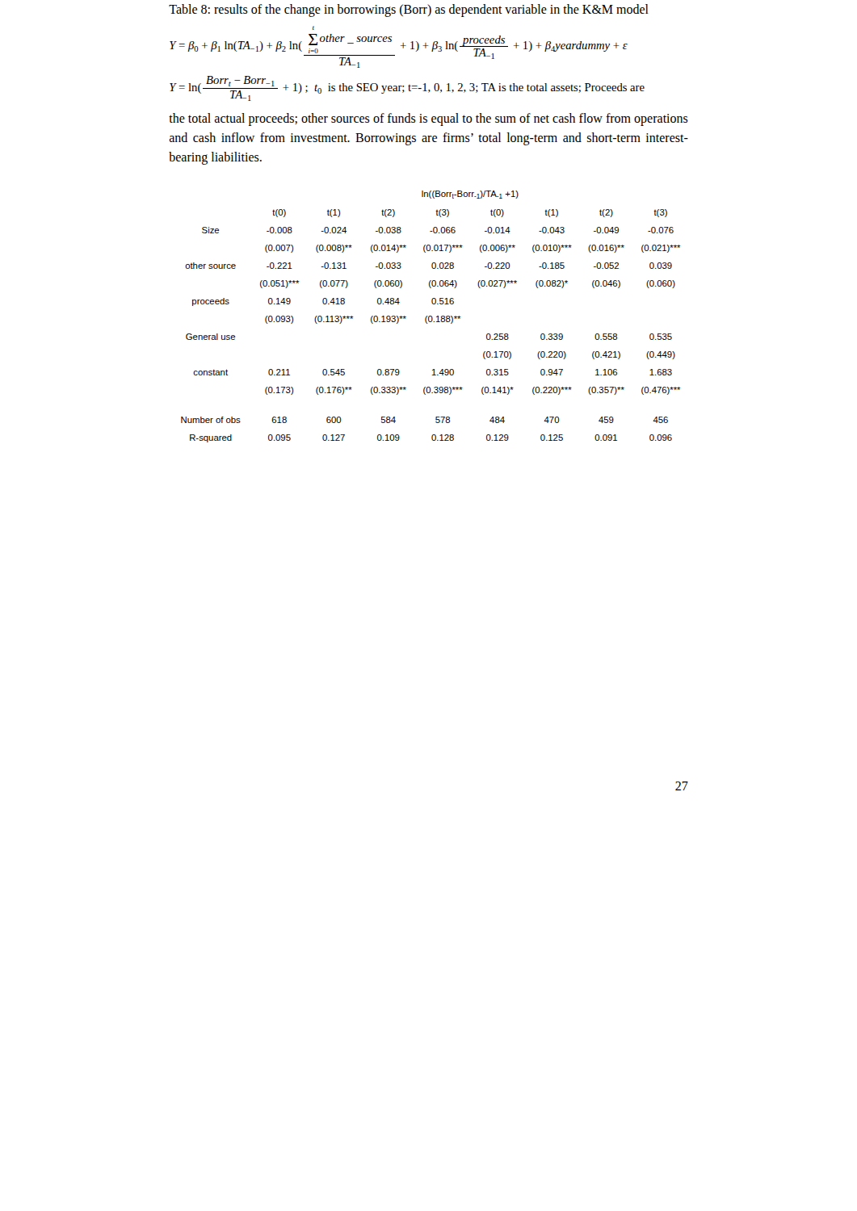Table 8: results of the change in borrowings (Borr) as dependent variable in the K&M model
Y = β0 + β1 ln(TA−1) + β2 ln(tΣi=0 other _ sources TA−1 + 1) + β3 ln(proceeds TA−1 + 1) + β4yeardummy + ε
Y = ln(Borrt − Borr−1 TA−1 + 1) ; t0 is the SEO year; t=-1, 0, 1, 2, 3; TA is the total assets; Proceeds are
the total actual proceeds; other sources of funds is equal to the sum of net cash flow from operations and cash inflow from investment. Borrowings are firms’ total long-term and short-term interest-bearing liabilities.
| | ln((Borr t -Borr -1 )/TA -1 +1) |
| | t(0) | t(1) | t(2) | t(3) | t(0) | t(1) | t(2) | t(3) |
| Size | -0.008 | -0.024 | -0.038 | -0.066 | -0.014 | -0.043 | -0.049 | -0.076 |
| | (0.007) | (0.008)** | (0.014)** | (0.017)*** | (0.006)** | (0.010)*** | (0.016)** | (0.021)*** |
| other source | -0.221 | -0.131 | -0.033 | 0.028 | -0.220 | -0.185 | -0.052 | 0.039 |
| | (0.051)*** | (0.077) | (0.060) | (0.064) | (0.027)*** | (0.082)* | (0.046) | (0.060) |
| proceeds | 0.149 | 0.418 | 0.484 | 0.516 | | | | |
| | (0.093) | (0.113)*** | (0.193)** | (0.188)** | | | | |
| General use | | | | | 0.258 | 0.339 | 0.558 | 0.535 |
| | | | | | (0.170) | (0.220) | (0.421) | (0.449) |
| constant | 0.211 | 0.545 | 0.879 | 1.490 | 0.315 | 0.947 | 1.106 | 1.683 |
| | (0.173) | (0.176)** | (0.333)** | (0.398)*** | (0.141)* | (0.220)*** | (0.357)** | (0.476)*** |
| Number of obs | 618 | 600 | 584 | 578 | 484 | 470 | 459 | 456 |
| R-squared | 0.095 | 0.127 | 0.109 | 0.128 | 0.129 | 0.125 | 0.091 | 0.096 |
27